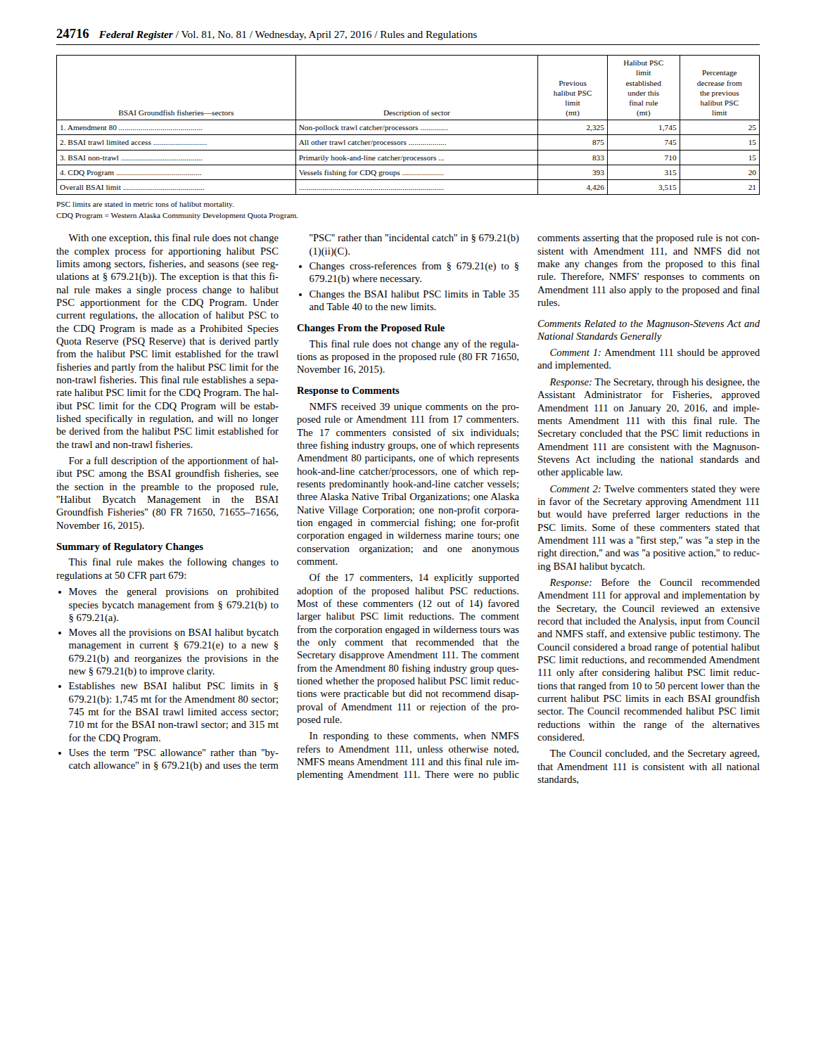24716 Federal Register / Vol. 81, No. 81 / Wednesday, April 27, 2016 / Rules and Regulations
| BSAI Groundfish fisheries—sectors | Description of sector | Previous halibut PSC limit (mt) | Halibut PSC limit established under this final rule (mt) | Percentage decrease from the previous halibut PSC limit |
| --- | --- | --- | --- | --- |
| 1. Amendment 80 .......................................... | Non-pollock trawl catcher/processors .............. | 2,325 | 1,745 | 25 |
| 2. BSAI trawl limited access ........................... | All other trawl catcher/processors ................... | 875 | 745 | 15 |
| 3. BSAI non-trawl ......................................... | Primarily hook-and-line catcher/processors ... | 833 | 710 | 15 |
| 4. CDQ Program ........................................... | Vessels fishing for CDQ groups ..................... | 393 | 315 | 20 |
| Overall BSAI limit ......................................... | ......................................................................... | 4,426 | 3,515 | 21 |
PSC limits are stated in metric tons of halibut mortality.
CDQ Program = Western Alaska Community Development Quota Program.
With one exception, this final rule does not change the complex process for apportioning halibut PSC limits among sectors, fisheries, and seasons (see regulations at § 679.21(b)). The exception is that this final rule makes a single process change to halibut PSC apportionment for the CDQ Program. Under current regulations, the allocation of halibut PSC to the CDQ Program is made as a Prohibited Species Quota Reserve (PSQ Reserve) that is derived partly from the halibut PSC limit established for the trawl fisheries and partly from the halibut PSC limit for the non-trawl fisheries. This final rule establishes a separate halibut PSC limit for the CDQ Program. The halibut PSC limit for the CDQ Program will be established specifically in regulation, and will no longer be derived from the halibut PSC limit established for the trawl and non-trawl fisheries.
For a full description of the apportionment of halibut PSC among the BSAI groundfish fisheries, see the section in the preamble to the proposed rule, ''Halibut Bycatch Management in the BSAI Groundfish Fisheries'' (80 FR 71650, 71655–71656, November 16, 2015).
Summary of Regulatory Changes
This final rule makes the following changes to regulations at 50 CFR part 679:
Moves the general provisions on prohibited species bycatch management from § 679.21(b) to § 679.21(a).
Moves all the provisions on BSAI halibut bycatch management in current § 679.21(e) to a new § 679.21(b) and reorganizes the provisions in the new § 679.21(b) to improve clarity.
Establishes new BSAI halibut PSC limits in § 679.21(b): 1,745 mt for the Amendment 80 sector; 745 mt for the BSAI trawl limited access sector; 710 mt for the BSAI non-trawl sector; and 315 mt for the CDQ Program.
Uses the term ''PSC allowance'' rather than ''bycatch allowance'' in § 679.21(b) and uses the term ''PSC'' rather than ''incidental catch'' in § 679.21(b)(1)(ii)(C).
Changes cross-references from § 679.21(e) to § 679.21(b) where necessary.
Changes the BSAI halibut PSC limits in Table 35 and Table 40 to the new limits.
Changes From the Proposed Rule
This final rule does not change any of the regulations as proposed in the proposed rule (80 FR 71650, November 16, 2015).
Response to Comments
NMFS received 39 unique comments on the proposed rule or Amendment 111 from 17 commenters. The 17 commenters consisted of six individuals; three fishing industry groups, one of which represents Amendment 80 participants, one of which represents hook-and-line catcher/processors, one of which represents predominantly hook-and-line catcher vessels; three Alaska Native Tribal Organizations; one Alaska Native Village Corporation; one non-profit corporation engaged in commercial fishing; one for-profit corporation engaged in wilderness marine tours; one conservation organization; and one anonymous comment.
Of the 17 commenters, 14 explicitly supported adoption of the proposed halibut PSC reductions. Most of these commenters (12 out of 14) favored larger halibut PSC limit reductions. The comment from the corporation engaged in wilderness tours was the only comment that recommended that the Secretary disapprove Amendment 111. The comment from the Amendment 80 fishing industry group questioned whether the proposed halibut PSC limit reductions were practicable but did not recommend disapproval of Amendment 111 or rejection of the proposed rule.
In responding to these comments, when NMFS refers to Amendment 111, unless otherwise noted, NMFS means Amendment 111 and this final rule implementing Amendment 111. There were no public comments asserting that the proposed rule is not consistent with Amendment 111, and NMFS did not make any changes from the proposed to this final rule. Therefore, NMFS' responses to comments on Amendment 111 also apply to the proposed and final rules.
Comments Related to the Magnuson-Stevens Act and National Standards Generally
Comment 1: Amendment 111 should be approved and implemented.
Response: The Secretary, through his designee, the Assistant Administrator for Fisheries, approved Amendment 111 on January 20, 2016, and implements Amendment 111 with this final rule. The Secretary concluded that the PSC limit reductions in Amendment 111 are consistent with the Magnuson-Stevens Act including the national standards and other applicable law.
Comment 2: Twelve commenters stated they were in favor of the Secretary approving Amendment 111 but would have preferred larger reductions in the PSC limits. Some of these commenters stated that Amendment 111 was a ''first step,'' was ''a step in the right direction,'' and was ''a positive action,'' to reducing BSAI halibut bycatch.
Response: Before the Council recommended Amendment 111 for approval and implementation by the Secretary, the Council reviewed an extensive record that included the Analysis, input from Council and NMFS staff, and extensive public testimony. The Council considered a broad range of potential halibut PSC limit reductions, and recommended Amendment 111 only after considering halibut PSC limit reductions that ranged from 10 to 50 percent lower than the current halibut PSC limits in each BSAI groundfish sector. The Council recommended halibut PSC limit reductions within the range of the alternatives considered.
The Council concluded, and the Secretary agreed, that Amendment 111 is consistent with all national standards,